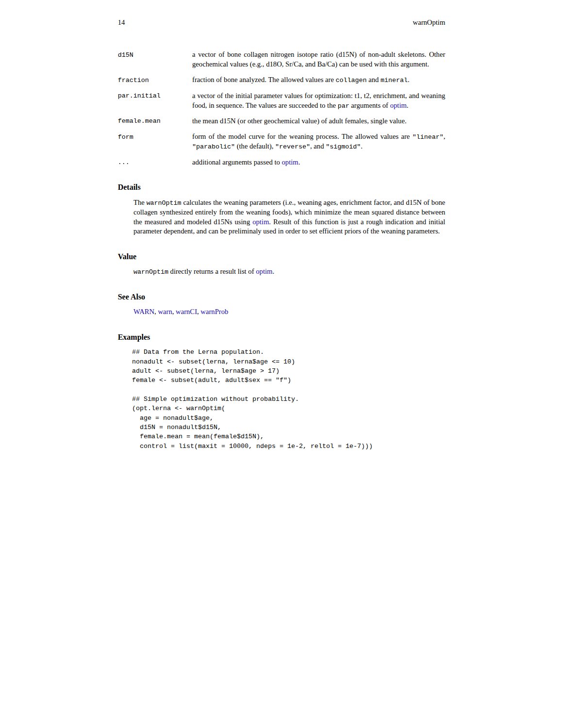14 warnOptim
d15N
a vector of bone collagen nitrogen isotope ratio (d15N) of non-adult skeletons. Other geochemical values (e.g., d18O, Sr/Ca, and Ba/Ca) can be used with this argument.
fraction
fraction of bone analyzed. The allowed values are collagen and mineral.
par.initial
a vector of the initial parameter values for optimization: t1, t2, enrichment, and weaning food, in sequence. The values are succeeded to the par arguments of optim.
female.mean
the mean d15N (or other geochemical value) of adult females, single value.
form
form of the model curve for the weaning process. The allowed values are "linear", "parabolic" (the default), "reverse", and "sigmoid".
...
additional argunemts passed to optim.
Details
The warnOptim calculates the weaning parameters (i.e., weaning ages, enrichment factor, and d15N of bone collagen synthesized entirely from the weaning foods), which minimize the mean squared distance between the measured and modeled d15Ns using optim. Result of this function is just a rough indication and initial parameter dependent, and can be preliminaly used in order to set efficient priors of the weaning parameters.
Value
warnOptim directly returns a result list of optim.
See Also
WARN, warn, warnCI, warnProb
Examples
## Data from the Lerna population.
nonadult <- subset(lerna, lerna$age <= 10)
adult <- subset(lerna, lerna$age > 17)
female <- subset(adult, adult$sex == "f")

## Simple optimization without probability.
(opt.lerna <- warnOptim(
  age = nonadult$age,
  d15N = nonadult$d15N,
  female.mean = mean(female$d15N),
  control = list(maxit = 10000, ndeps = 1e-2, reltol = 1e-7)))